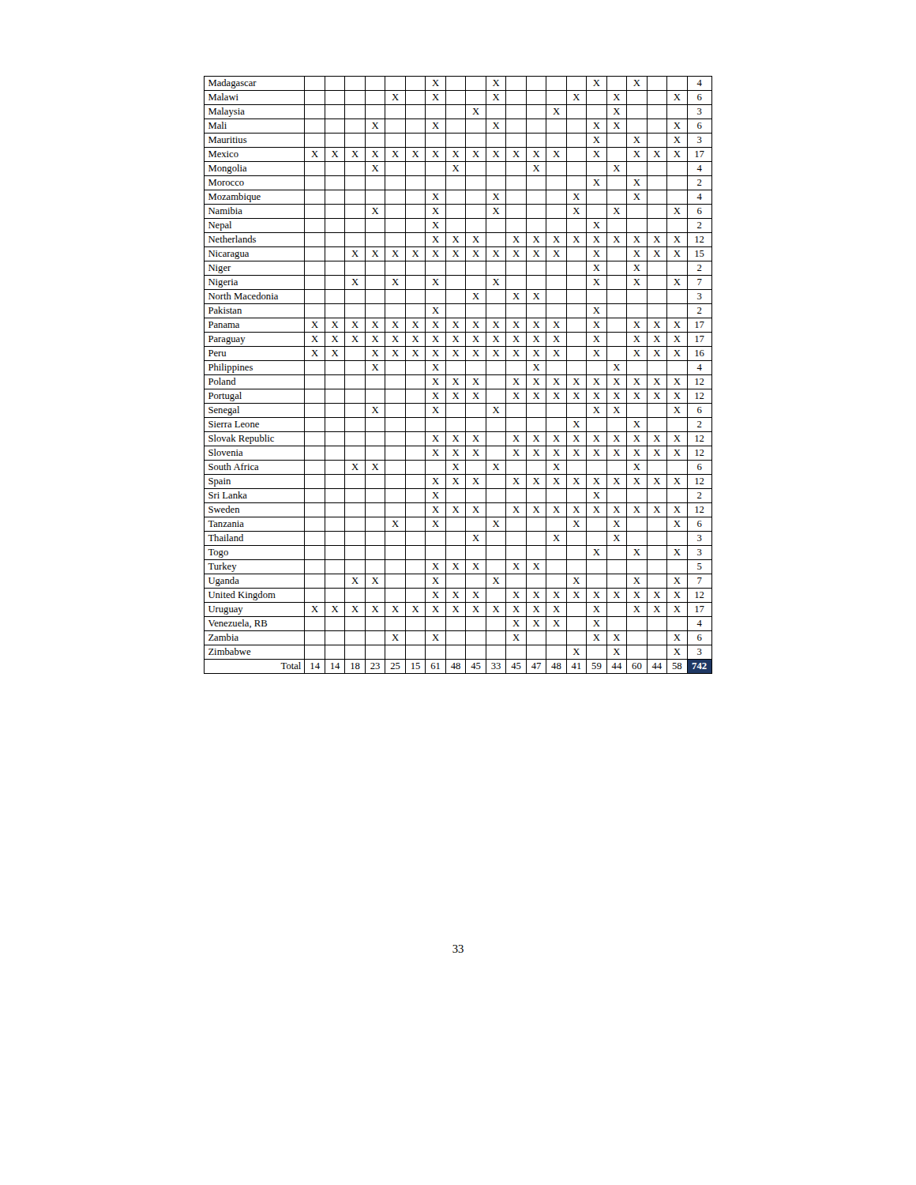| Madagascar | | | | | | | X | | | X | | | | | X | | X | | | 4 |
| Malawi | | | | | X | | X | | | X | | | | X | | X | | | X | 6 |
| Malaysia | | | | | | | | | X | | | | X | | | X | | | | 3 |
| Mali | | | | X | | | X | | | X | | | | | X | X | | | X | 6 |
| Mauritius | | | | | | | | | | | | | | | X | | X | | X | 3 |
| Mexico | X | X | X | X | X | X | X | X | X | X | X | X | X | | X | | X | X | X | 17 |
| Mongolia | | | | X | | | | X | | | | X | | | | X | | | | 4 |
| Morocco | | | | | | | | | | | | | | | X | | X | | | 2 |
| Mozambique | | | | | | | X | | | X | | | | X | | | X | | | 4 |
| Namibia | | | | X | | | X | | | X | | | | X | | X | | | X | 6 |
| Nepal | | | | | | | X | | | | | | | | X | | | | | 2 |
| Netherlands | | | | | | | X | X | X | | X | X | X | X | X | X | X | X | X | 12 |
| Nicaragua | | | X | X | X | X | X | X | X | X | X | X | X | | X | | X | X | X | 15 |
| Niger | | | | | | | | | | | | | | | X | | X | | | 2 |
| Nigeria | | | X | | X | | X | | | X | | | | | X | | X | | X | 7 |
| North Macedonia | | | | | | | | | X | | X | X | | | | | | | | 3 |
| Pakistan | | | | | | | X | | | | | | | | X | | | | | 2 |
| Panama | X | X | X | X | X | X | X | X | X | X | X | X | X | | X | | X | X | X | 17 |
| Paraguay | X | X | X | X | X | X | X | X | X | X | X | X | X | | X | | X | X | X | 17 |
| Peru | X | X | | X | X | X | X | X | X | X | X | X | X | | X | | X | X | X | 16 |
| Philippines | | | | X | | | X | | | | | X | | | | X | | | | 4 |
| Poland | | | | | | | X | X | X | | X | X | X | X | X | X | X | X | X | 12 |
| Portugal | | | | | | | X | X | X | | X | X | X | X | X | X | X | X | X | 12 |
| Senegal | | | | X | | | X | | | X | | | | | X | X | | | X | 6 |
| Sierra Leone | | | | | | | | | | | | | | X | | | X | | | 2 |
| Slovak Republic | | | | | | | X | X | X | | X | X | X | X | X | X | X | X | X | 12 |
| Slovenia | | | | | | | X | X | X | | X | X | X | X | X | X | X | X | X | 12 |
| South Africa | | | X | X | | | | X | | X | | | X | | | | X | | | 6 |
| Spain | | | | | | | X | X | X | | X | X | X | X | X | X | X | X | X | 12 |
| Sri Lanka | | | | | | | X | | | | | | | | X | | | | | 2 |
| Sweden | | | | | | | X | X | X | | X | X | X | X | X | X | X | X | X | 12 |
| Tanzania | | | | | X | | X | | | X | | | | X | | X | | | X | 6 |
| Thailand | | | | | | | | | X | | | | X | | | X | | | | 3 |
| Togo | | | | | | | | | | | | | | | X | | X | | X | 3 |
| Turkey | | | | | | | X | X | X | | X | X | | | | | | | | 5 |
| Uganda | | | X | X | | | X | | | X | | | | X | | | X | | X | 7 |
| United Kingdom | | | | | | | X | X | X | | X | X | X | X | X | X | X | X | X | 12 |
| Uruguay | X | X | X | X | X | X | X | X | X | X | X | X | X | | X | | X | X | X | 17 |
| Venezuela, RB | | | | | | | | | | | X | X | X | | X | | | | | 4 |
| Zambia | | | | | X | | X | | | | X | | | | X | X | | | X | 6 |
| Zimbabwe | | | | | | | | | | | | | | X | | X | | | X | 3 |
| Total | 14 | 14 | 18 | 23 | 25 | 15 | 61 | 48 | 45 | 33 | 45 | 47 | 48 | 41 | 59 | 44 | 60 | 44 | 58 | 742 |
33